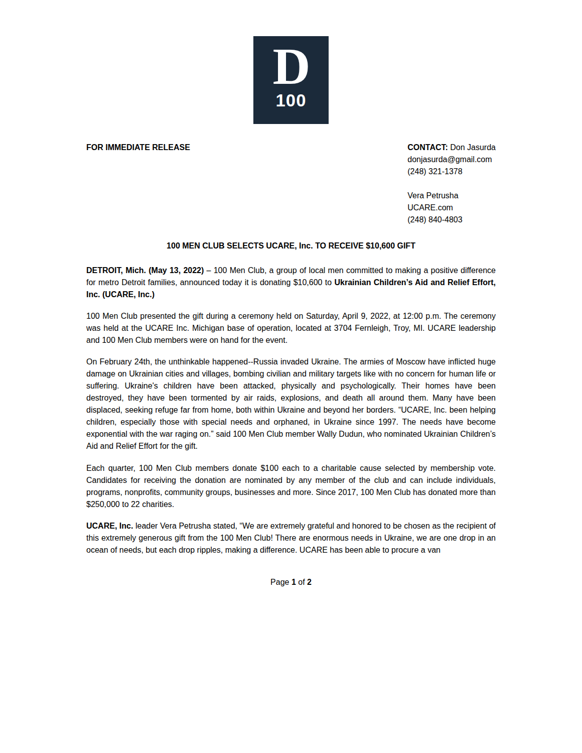D 100
FOR IMMEDIATE RELEASE
CONTACT: Don Jasurda
donjasurda@gmail.com
(248) 321-1378
Vera Petrusha
UCARE.com
(248) 840-4803
100 MEN CLUB SELECTS UCARE, Inc. TO RECEIVE $10,600 GIFT
DETROIT, Mich. (May 13, 2022) – 100 Men Club, a group of local men committed to making a positive difference for metro Detroit families, announced today it is donating $10,600 to Ukrainian Children’s Aid and Relief Effort, Inc. (UCARE, Inc.)
100 Men Club presented the gift during a ceremony held on Saturday, April 9, 2022, at 12:00 p.m. The ceremony was held at the UCARE Inc. Michigan base of operation, located at 3704 Fernleigh, Troy, MI. UCARE leadership and 100 Men Club members were on hand for the event.
On February 24th, the unthinkable happened--Russia invaded Ukraine. The armies of Moscow have inflicted huge damage on Ukrainian cities and villages, bombing civilian and military targets like with no concern for human life or suffering. Ukraine's children have been attacked, physically and psychologically. Their homes have been destroyed, they have been tormented by air raids, explosions, and death all around them. Many have been displaced, seeking refuge far from home, both within Ukraine and beyond her borders. “UCARE, Inc. been helping children, especially those with special needs and orphaned, in Ukraine since 1997. The needs have become exponential with the war raging on.” said 100 Men Club member Wally Dudun, who nominated Ukrainian Children’s Aid and Relief Effort for the gift.
Each quarter, 100 Men Club members donate $100 each to a charitable cause selected by membership vote. Candidates for receiving the donation are nominated by any member of the club and can include individuals, programs, nonprofits, community groups, businesses and more. Since 2017, 100 Men Club has donated more than $250,000 to 22 charities.
UCARE, Inc. leader Vera Petrusha stated, “We are extremely grateful and honored to be chosen as the recipient of this extremely generous gift from the 100 Men Club! There are enormous needs in Ukraine, we are one drop in an ocean of needs, but each drop ripples, making a difference. UCARE has been able to procure a van
Page 1 of 2